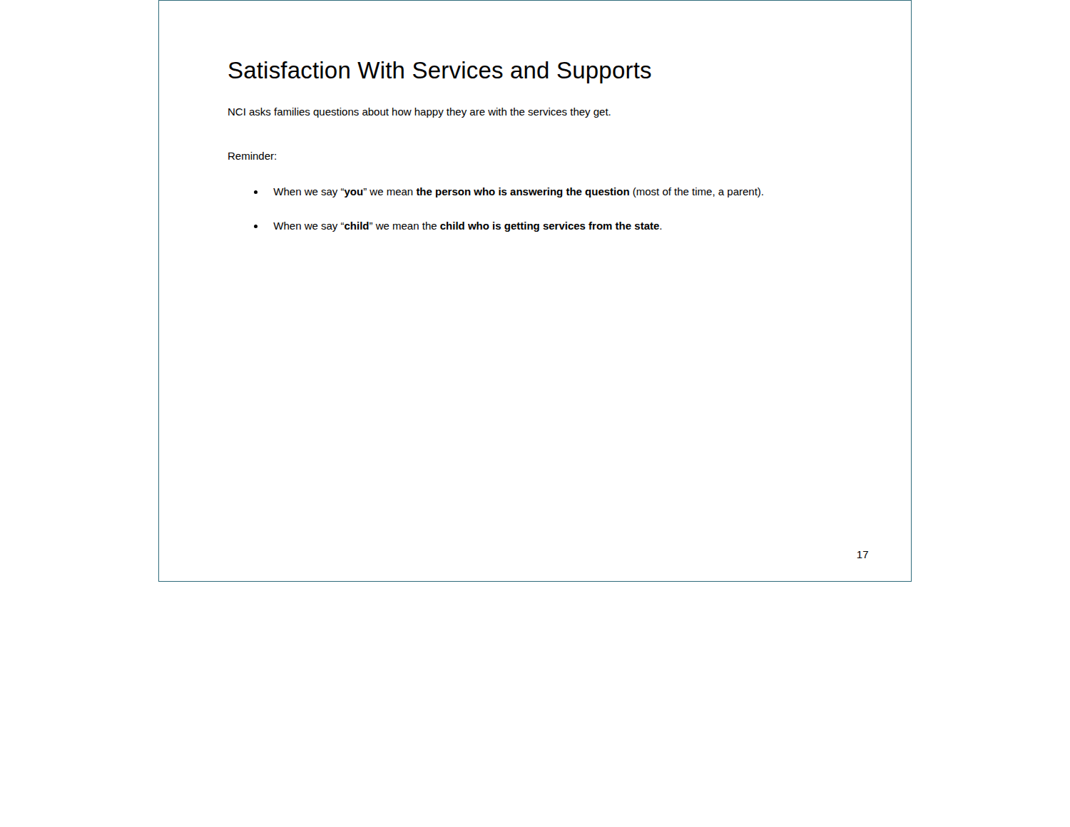Satisfaction With Services and Supports
NCI asks families questions about how happy they are with the services they get.
Reminder:
When we say “you” we mean the person who is answering the question (most of the time, a parent).
When we say “child” we mean the child who is getting services from the state.
17